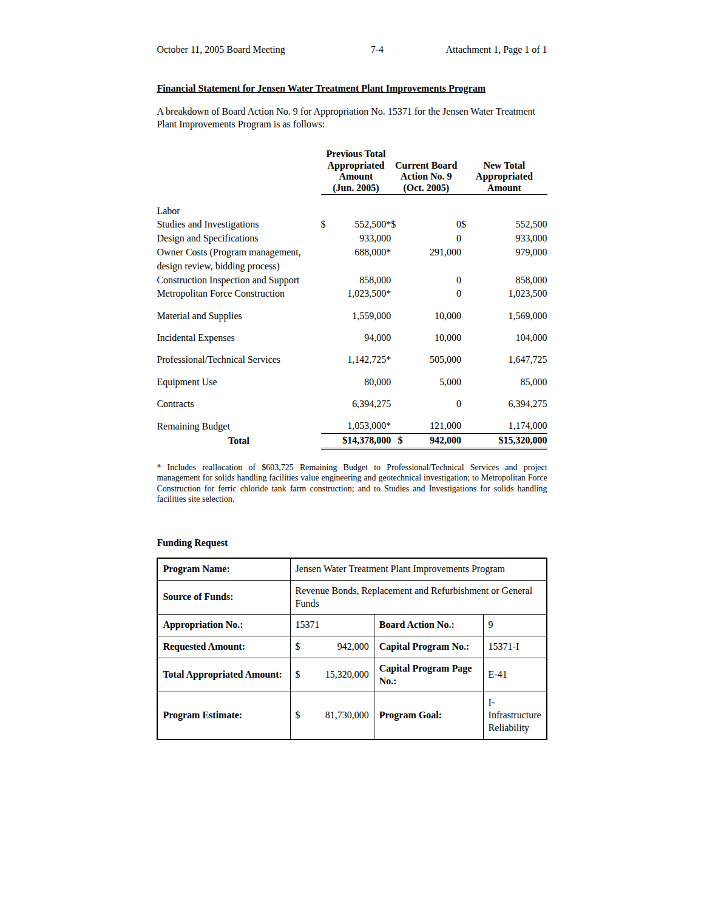October 11, 2005 Board Meeting
7-4
Attachment 1, Page 1 of 1
Financial Statement for Jensen Water Treatment Plant Improvements Program
A breakdown of Board Action No. 9 for Appropriation No. 15371 for the Jensen Water Treatment Plant Improvements Program is as follows:
| | Previous Total Appropriated Amount (Jun. 2005) | Current Board Action No. 9 (Oct. 2005) | New Total Appropriated Amount |
| --- | --- | --- | --- |
| Labor | | | | | | |
| Studies and Investigations | $ | 552,500* | $ | 0 | $ | 552,500 |
| Design and Specifications | | 933,000 | | 0 | | 933,000 |
| Owner Costs (Program management, | | 688,000* | | 291,000 | | 979,000 |
| design review, bidding process) | | | | | | |
| Construction Inspection and Support | | 858,000 | | 0 | | 858,000 |
| Metropolitan Force Construction | | 1,023,500* | | 0 | | 1,023,500 |
| Material and Supplies | | 1,559,000 | | 10,000 | | 1,569,000 |
| Incidental Expenses | | 94,000 | | 10,000 | | 104,000 |
| Professional/Technical Services | | 1,142,725* | | 505,000 | | 1,647,725 |
| Equipment Use | | 80,000 | | 5,000 | | 85,000 |
| Contracts | | 6,394,275 | | 0 | | 6,394,275 |
| Remaining Budget | | 1,053,000* | | 121,000 | | 1,174,000 |
| Total | | $14,378,000 | $ | 942,000 | | $15,320,000 |
* Includes reallocation of $603,725 Remaining Budget to Professional/Technical Services and project management for solids handling facilities value engineering and geotechnical investigation; to Metropolitan Force Construction for ferric chloride tank farm construction; and to Studies and Investigations for solids handling facilities site selection.
Funding Request
| Program Name: | Jensen Water Treatment Plant Improvements Program |
| Source of Funds: | Revenue Bonds, Replacement and Refurbishment or General Funds |
| Appropriation No.: | 15371 | Board Action No.: | 9 |
| Requested Amount: | $ 942,000 | Capital Program No.: | 15371-I |
| Total Appropriated Amount: | $ 15,320,000 | Capital Program Page No.: | E-41 |
| Program Estimate: | $ 81,730,000 | Program Goal: | I-Infrastructure Reliability |